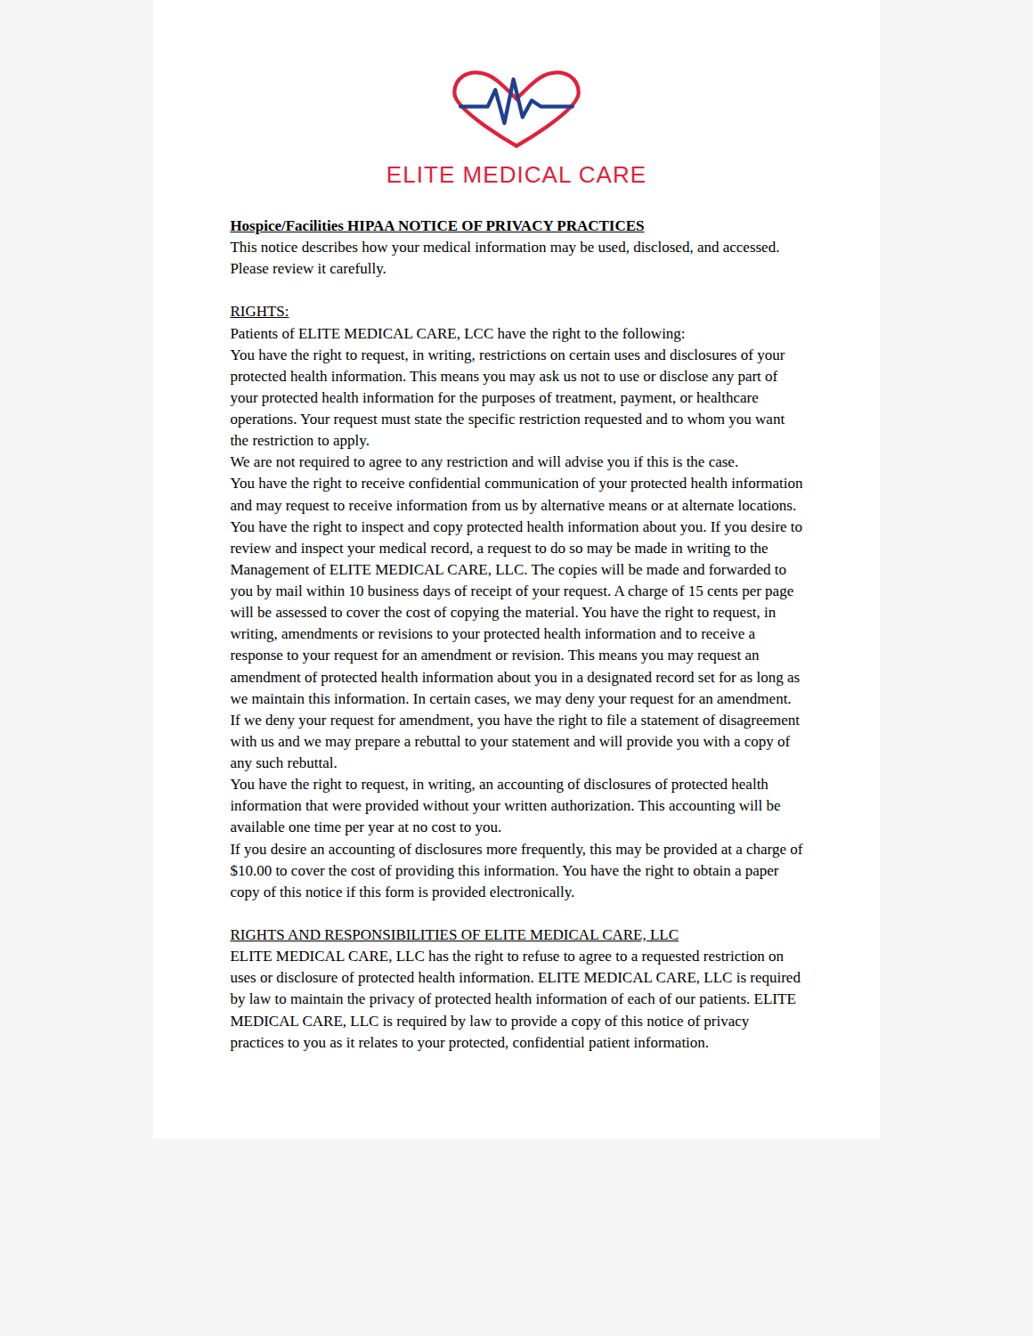ELITE MEDICAL CARE
Hospice/Facilities HIPAA NOTICE OF PRIVACY PRACTICES
This notice describes how your medical information may be used, disclosed, and accessed. Please review it carefully.
RIGHTS:
Patients of ELITE MEDICAL CARE, LCC have the right to the following:
You have the right to request, in writing, restrictions on certain uses and disclosures of your protected health information. This means you may ask us not to use or disclose any part of your protected health information for the purposes of treatment, payment, or healthcare operations. Your request must state the specific restriction requested and to whom you want the restriction to apply.
We are not required to agree to any restriction and will advise you if this is the case.
You have the right to receive confidential communication of your protected health information and may request to receive information from us by alternative means or at alternate locations.
You have the right to inspect and copy protected health information about you. If you desire to review and inspect your medical record, a request to do so may be made in writing to the Management of ELITE MEDICAL CARE, LLC. The copies will be made and forwarded to you by mail within 10 business days of receipt of your request. A charge of 15 cents per page will be assessed to cover the cost of copying the material. You have the right to request, in writing, amendments or revisions to your protected health information and to receive a response to your request for an amendment or revision. This means you may request an amendment of protected health information about you in a designated record set for as long as we maintain this information. In certain cases, we may deny your request for an amendment. If we deny your request for amendment, you have the right to file a statement of disagreement with us and we may prepare a rebuttal to your statement and will provide you with a copy of any such rebuttal.
You have the right to request, in writing, an accounting of disclosures of protected health information that were provided without your written authorization. This accounting will be available one time per year at no cost to you.
If you desire an accounting of disclosures more frequently, this may be provided at a charge of $10.00 to cover the cost of providing this information. You have the right to obtain a paper copy of this notice if this form is provided electronically.
RIGHTS AND RESPONSIBILITIES OF ELITE MEDICAL CARE, LLC
ELITE MEDICAL CARE, LLC has the right to refuse to agree to a requested restriction on uses or disclosure of protected health information. ELITE MEDICAL CARE, LLC is required by law to maintain the privacy of protected health information of each of our patients. ELITE MEDICAL CARE, LLC is required by law to provide a copy of this notice of privacy practices to you as it relates to your protected, confidential patient information.